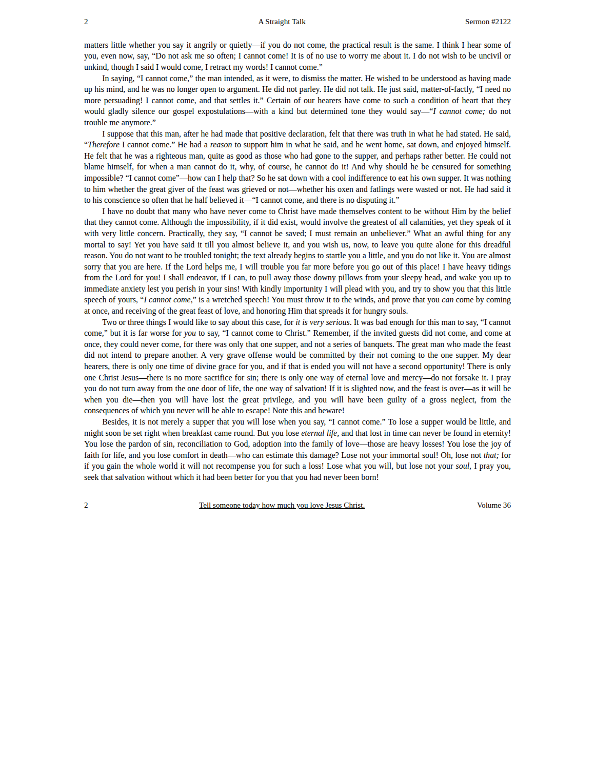2
A Straight Talk
Sermon #2122
matters little whether you say it angrily or quietly—if you do not come, the practical result is the same. I think I hear some of you, even now, say, “Do not ask me so often; I cannot come! It is of no use to worry me about it. I do not wish to be uncivil or unkind, though I said I would come, I retract my words! I cannot come.”
In saying, “I cannot come,” the man intended, as it were, to dismiss the matter. He wished to be understood as having made up his mind, and he was no longer open to argument. He did not parley. He did not talk. He just said, matter-of-factly, “I need no more persuading! I cannot come, and that settles it.” Certain of our hearers have come to such a condition of heart that they would gladly silence our gospel expostulations—with a kind but determined tone they would say—“I cannot come; do not trouble me anymore.”
I suppose that this man, after he had made that positive declaration, felt that there was truth in what he had stated. He said, “Therefore I cannot come.” He had a reason to support him in what he said, and he went home, sat down, and enjoyed himself. He felt that he was a righteous man, quite as good as those who had gone to the supper, and perhaps rather better. He could not blame himself, for when a man cannot do it, why, of course, he cannot do it! And why should he be censured for something impossible? “I cannot come”—how can I help that? So he sat down with a cool indifference to eat his own supper. It was nothing to him whether the great giver of the feast was grieved or not—whether his oxen and fatlings were wasted or not. He had said it to his conscience so often that he half believed it—“I cannot come, and there is no disputing it.”
I have no doubt that many who have never come to Christ have made themselves content to be without Him by the belief that they cannot come. Although the impossibility, if it did exist, would involve the greatest of all calamities, yet they speak of it with very little concern. Practically, they say, “I cannot be saved; I must remain an unbeliever.” What an awful thing for any mortal to say! Yet you have said it till you almost believe it, and you wish us, now, to leave you quite alone for this dreadful reason. You do not want to be troubled tonight; the text already begins to startle you a little, and you do not like it. You are almost sorry that you are here. If the Lord helps me, I will trouble you far more before you go out of this place! I have heavy tidings from the Lord for you! I shall endeavor, if I can, to pull away those downy pillows from your sleepy head, and wake you up to immediate anxiety lest you perish in your sins! With kindly importunity I will plead with you, and try to show you that this little speech of yours, “I cannot come,” is a wretched speech! You must throw it to the winds, and prove that you can come by coming at once, and receiving of the great feast of love, and honoring Him that spreads it for hungry souls.
Two or three things I would like to say about this case, for it is very serious. It was bad enough for this man to say, “I cannot come,” but it is far worse for you to say, “I cannot come to Christ.” Remember, if the invited guests did not come, and come at once, they could never come, for there was only that one supper, and not a series of banquets. The great man who made the feast did not intend to prepare another. A very grave offense would be committed by their not coming to the one supper. My dear hearers, there is only one time of divine grace for you, and if that is ended you will not have a second opportunity! There is only one Christ Jesus—there is no more sacrifice for sin; there is only one way of eternal love and mercy—do not forsake it. I pray you do not turn away from the one door of life, the one way of salvation! If it is slighted now, and the feast is over—as it will be when you die—then you will have lost the great privilege, and you will have been guilty of a gross neglect, from the consequences of which you never will be able to escape! Note this and beware!
Besides, it is not merely a supper that you will lose when you say, “I cannot come.” To lose a supper would be little, and might soon be set right when breakfast came round. But you lose eternal life, and that lost in time can never be found in eternity! You lose the pardon of sin, reconciliation to God, adoption into the family of love—those are heavy losses! You lose the joy of faith for life, and you lose comfort in death—who can estimate this damage? Lose not your immortal soul! Oh, lose not that; for if you gain the whole world it will not recompense you for such a loss! Lose what you will, but lose not your soul, I pray you, seek that salvation without which it had been better for you that you had never been born!
2
Tell someone today how much you love Jesus Christ.
Volume 36